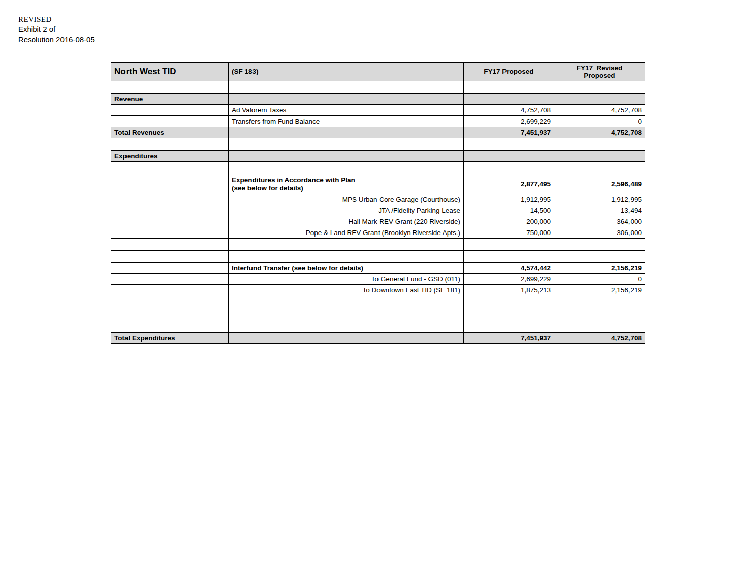REVISED Exhibit 2 of
Resolution 2016-08-05
| North West TID | (SF 183) | FY17 Proposed | FY17 Revised Proposed |
| Revenue | | | |
| | Ad Valorem Taxes | 4,752,708 | 4,752,708 |
| | Transfers from Fund Balance | 2,699,229 | 0 |
| Total Revenues | | 7,451,937 | 4,752,708 |
| Expenditures | | | |
| | Expenditures in Accordance with Plan (see below for details) | 2,877,495 | 2,596,489 |
| | MPS Urban Core Garage (Courthouse) | 1,912,995 | 1,912,995 |
| | JTA /Fidelity Parking Lease | 14,500 | 13,494 |
| | Hall Mark REV Grant (220 Riverside) | 200,000 | 364,000 |
| | Pope & Land REV Grant (Brooklyn Riverside Apts.) | 750,000 | 306,000 |
| | Interfund Transfer (see below for details) | 4,574,442 | 2,156,219 |
| | To General Fund - GSD (011) | 2,699,229 | 0 |
| | To Downtown East TID (SF 181) | 1,875,213 | 2,156,219 |
| Total Expenditures | | 7,451,937 | 4,752,708 |